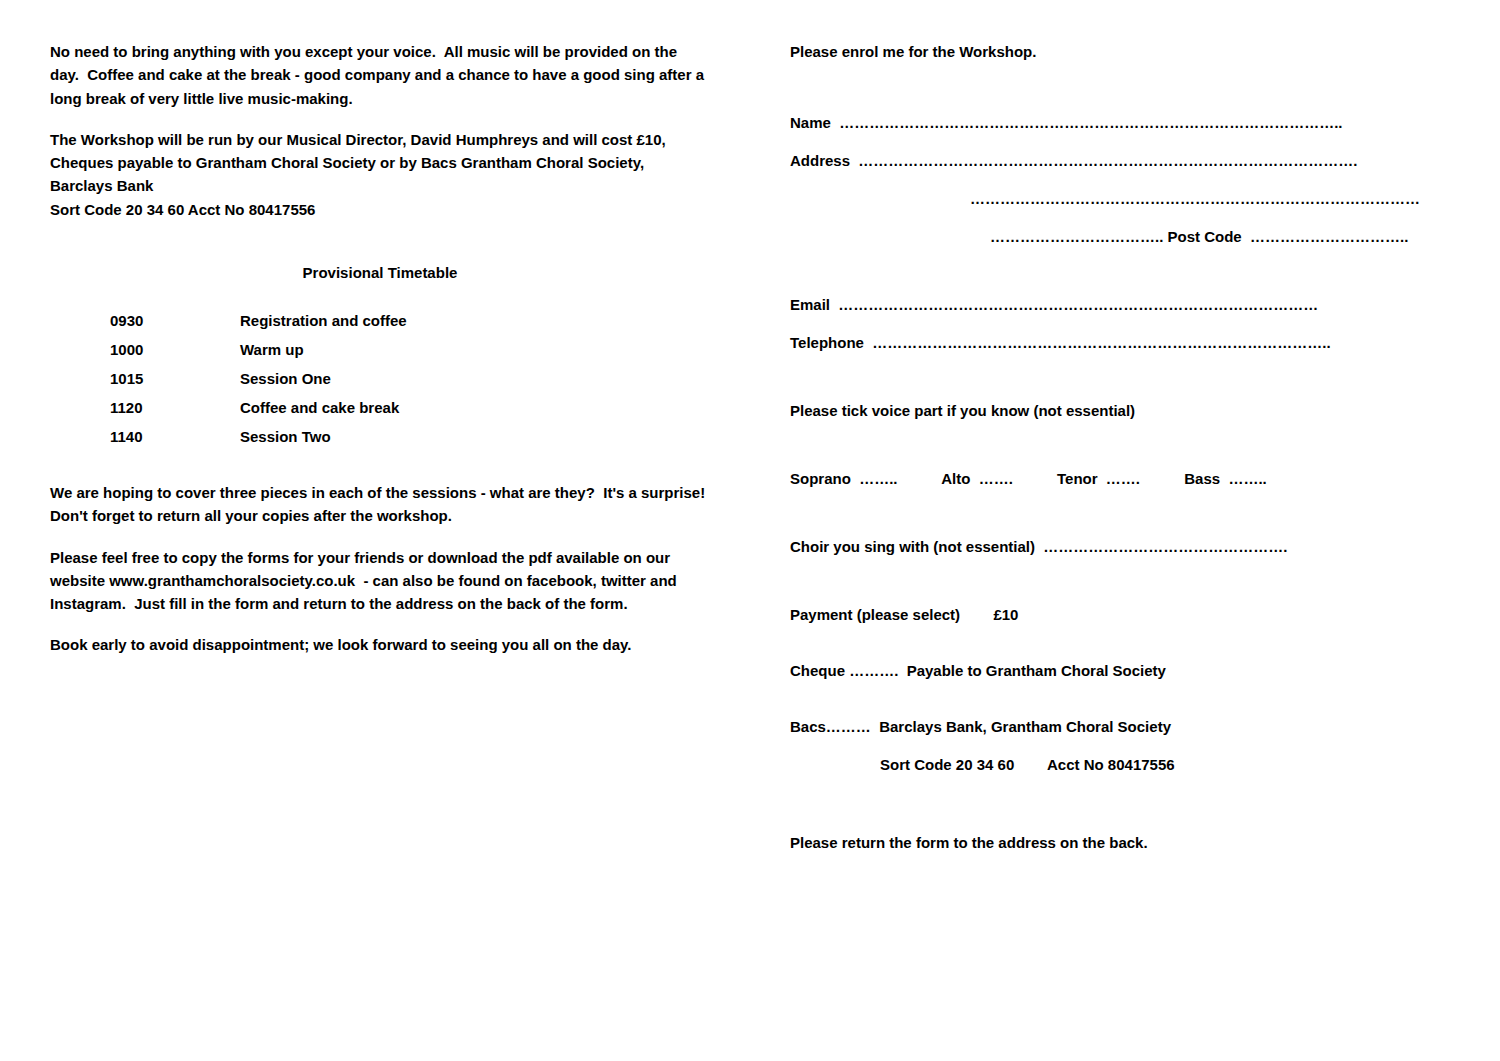No need to bring anything with you except your voice. All music will be provided on the day. Coffee and cake at the break - good company and a chance to have a good sing after a long break of very little live music-making.
The Workshop will be run by our Musical Director, David Humphreys and will cost £10, Cheques payable to Grantham Choral Society or by Bacs Grantham Choral Society, Barclays Bank
Sort Code 20 34 60 Acct No 80417556
Provisional Timetable
| 0930 | Registration and coffee |
| 1000 | Warm up |
| 1015 | Session One |
| 1120 | Coffee and cake break |
| 1140 | Session Two |
We are hoping to cover three pieces in each of the sessions - what are they? It's a surprise! Don't forget to return all your copies after the workshop.
Please feel free to copy the forms for your friends or download the pdf available on our website www.granthamchoralsociety.co.uk - can also be found on facebook, twitter and Instagram. Just fill in the form and return to the address on the back of the form.
Book early to avoid disappointment; we look forward to seeing you all on the day.
Please enrol me for the Workshop.
Name ………………………………………………………………………………………..
Address ……………………………………………………………………………………….
………………………………………………………………………………
…………………………….. Post Code …………………………..
Email ……………………………………………………………………………………
Telephone ………………………………………………………………………………..
Please tick voice part if you know (not essential)
Soprano …….. Alto ……. Tenor ……. Bass ……..
Choir you sing with (not essential) ………………………………………….
Payment (please select) £10
Cheque ………. Payable to Grantham Choral Society
Bacs……… Barclays Bank, Grantham Choral Society
Sort Code 20 34 60 Acct No 80417556
Please return the form to the address on the back.